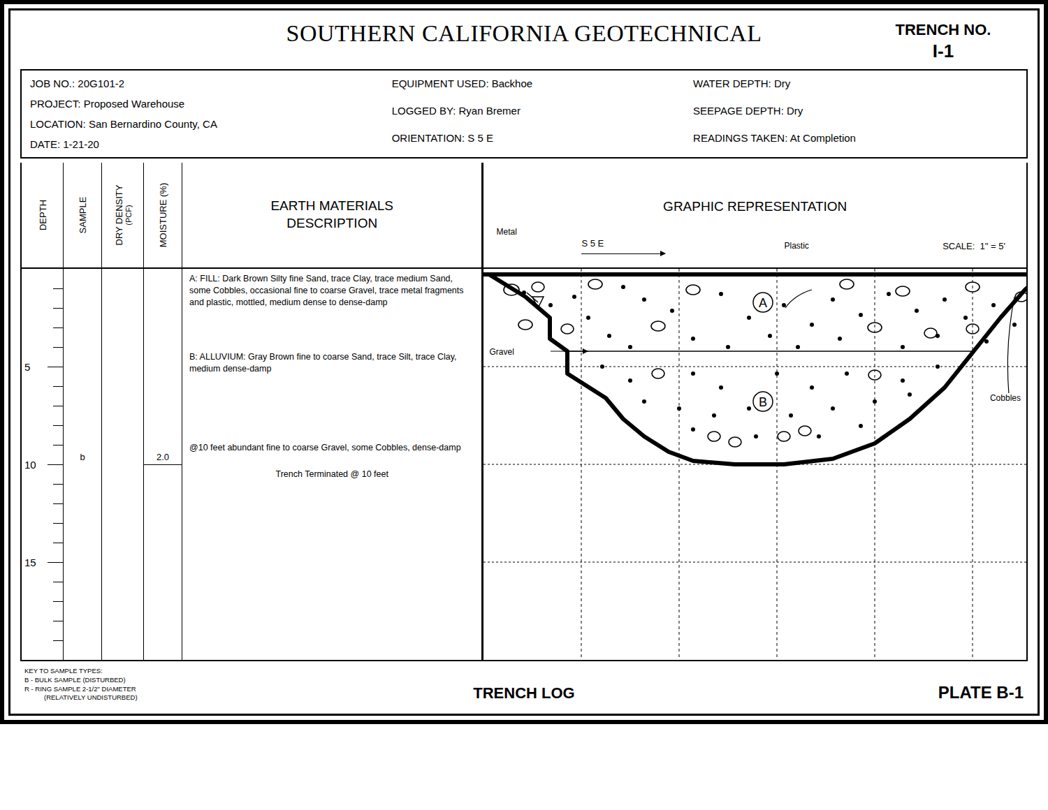SOUTHERN CALIFORNIA GEOTECHNICAL
TRENCH NO.
I-1
JOB NO.: 20G101-2
PROJECT: Proposed Warehouse
LOCATION: San Bernardino County, CA
DATE: 1-21-20
EQUIPMENT USED: Backhoe
LOGGED BY: Ryan Bremer
ORIENTATION: S 5 E
WATER DEPTH: Dry
SEEPAGE DEPTH: Dry
READINGS TAKEN: At Completion
DEPTH
SAMPLE
DRY DENSITY(PCF)
MOISTURE (%)
EARTH MATERIALS
DESCRIPTION
5
10
15
b
2.0
A: FILL: Dark Brown Silty fine Sand, trace Clay, trace medium Sand, some Cobbles, occasional fine to coarse Gravel, trace metal fragments and plastic, mottled, medium dense to dense-damp
B: ALLUVIUM: Gray Brown fine to coarse Sand, trace Silt, trace Clay, medium dense-damp
@10 feet abundant fine to coarse Gravel, some Cobbles, dense-damp
Trench Terminated @ 10 feet
GRAPHIC REPRESENTATION
Metal
S 5 E
Plastic
SCALE: 1" = 5'
A B
Gravel
Cobbles
KEY TO SAMPLE TYPES:
B - BULK SAMPLE (DISTURBED)
R - RING SAMPLE 2-1/2" DIAMETER
(RELATIVELY UNDISTURBED)
TRENCH LOG
PLATE B-1